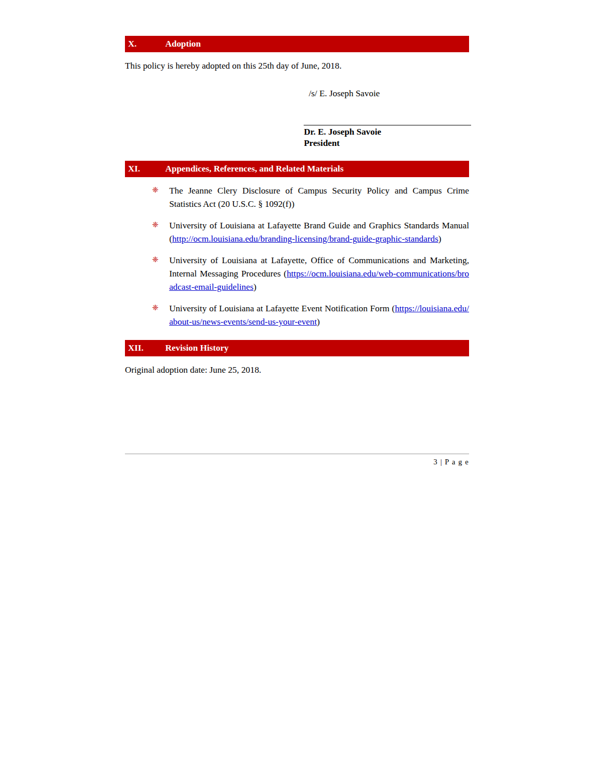X. Adoption
This policy is hereby adopted on this 25th day of June, 2018.
/s/ E. Joseph Savoie
Dr. E. Joseph Savoie
President
XI. Appendices, References, and Related Materials
The Jeanne Clery Disclosure of Campus Security Policy and Campus Crime Statistics Act (20 U.S.C. § 1092(f))
University of Louisiana at Lafayette Brand Guide and Graphics Standards Manual (http://ocm.louisiana.edu/branding-licensing/brand-guide-graphic-standards)
University of Louisiana at Lafayette, Office of Communications and Marketing, Internal Messaging Procedures (https://ocm.louisiana.edu/web-communications/broadcast-email-guidelines)
University of Louisiana at Lafayette Event Notification Form (https://louisiana.edu/about-us/news-events/send-us-your-event)
XII. Revision History
Original adoption date: June 25, 2018.
3 | P a g e